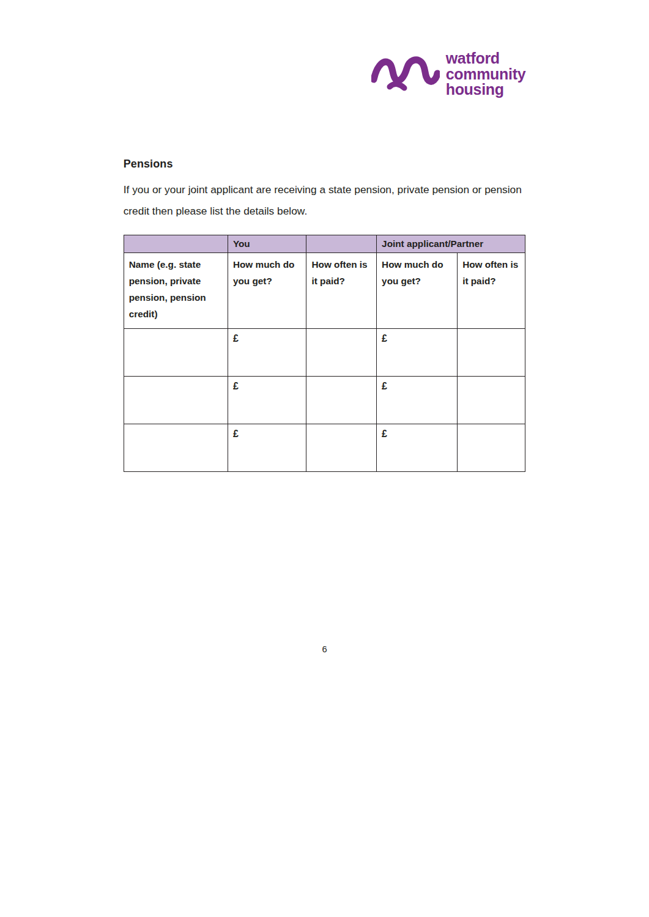watford
community
housing
Pensions
If you or your joint applicant are receiving a state pension, private pension or pension credit then please list the details below.
| | You | | Joint applicant/Partner |
| --- | --- | --- | --- |
| Name (e.g. state pension, private pension, pension credit) | How much do you get? | How often is it paid? | How much do you get? | How often is it paid? |
| | £ | | £ | |
| | £ | | £ | |
| | £ | | £ | |
6